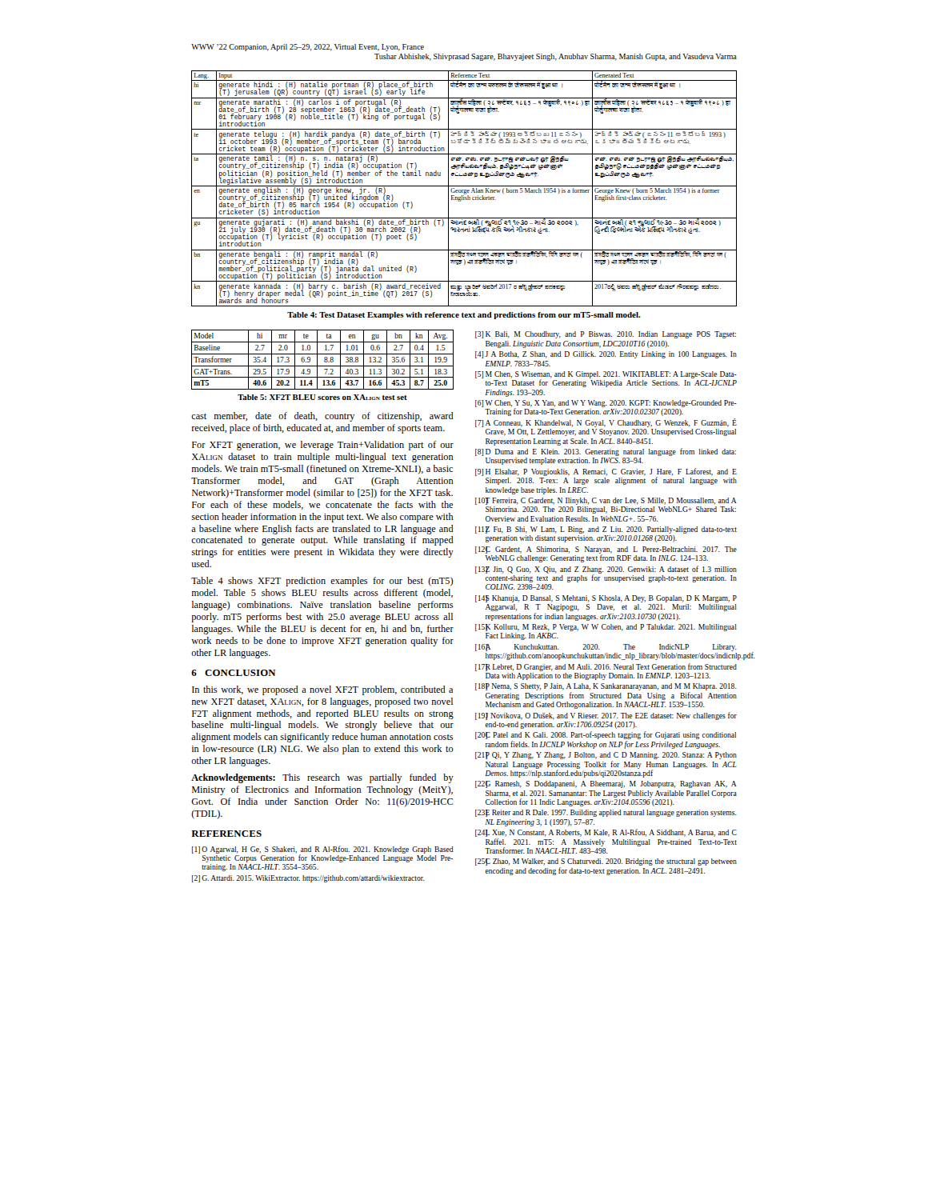WWW ’22 Companion, April 25–29, 2022, Virtual Event, Lyon, France Tushar Abhishek, Shivprasad Sagare, Bhavyajeet Singh, Anubhav Sharma, Manish Gupta, and Vasudeva Varma
| Lang. | Input | Reference Text | Generated Text |
| --- | --- | --- | --- |
| hi | generate hindi : (H) natalie portman (R) place_of_birth (T) jerusalem (QR) country (QT) israel (S) early life | पोर्टमैन का जन्म यरुशलम के जेरूसलम में हुआ था । | पोर्टमैन का जन्म जेरूसलम में हुआ था । |
| mr | generate marathi : (H) carlos i of portugal (R) date_of_birth (T) 28 september 1863 (R) date_of_death (T) 01 february 1908 (R) noble_title (T) king of portugal (S) introduction | कार्लोस पहिला ( २८ सप्टेंबर, १८६३ – १ फेब्रुवारी, १९०८ ) हा पोर्तुगालचा राजा होता. | कार्लोस पहिला ( २८ सप्टेंबर १८६३ – १ फेब्रुवारी १९०८ ) हा पोर्तुगालचा राजा होता. |
| te | generate telugu : (H) hardik pandya (R) date_of_birth (T) 11 october 1993 (R) member_of_sports_team (T) baroda cricket team (R) occupation (T) cricketer (S) introduction | హార్దిక్ పాండ్యా ( 1993 అక్టోబరు 11 జననం ) బరోడా క్రికెట్ టీమ్‌కు చెందిన భారత ఆటగాడు. | హార్దిక్ పాండ్యా ( జననం 11 అక్టోబర్ 1993 ) ఒక భారతీయ క్రికెట్ ఆటగాడు. |
| ta | generate tamil : (H) n. s. n. nataraj (R) country_of_citizenship (T) india (R) occupation (T) politician (R) position_held (T) member of the tamil nadu legislative assembly (S) introduction | என். எஸ். என். நடராஜ் என்பவர் ஓர் இந்திய அரசியல்வாதியும், தமிழ்நாட்டின் முன்னாள் சட்டமன்ற உறுப்பினரும் ஆவார். | என். எஸ். என் நடராஜ் ஓர் இந்திய அரசியல்வாதியும், தமிழ்நாடு சட்டமன்றத்தின் முன்னாள் சட்டமன்ற உறுப்பினரும் ஆவார். |
| en | generate english : (H) george knew, jr. (R) country_of_citizenship (T) united kingdom (R) date_of_birth (T) 05 march 1954 (R) occupation (T) cricketer (S) introduction | George Alan Knew ( born 5 March 1954 ) is a former English cricketer. | George Knew ( born 5 March 1954 ) is a former English first-class cricketer. |
| gu | generate gujarati : (H) anand bakshi (R) date_of_birth (T) 21 july 1930 (R) date_of_death (T) 30 march 2002 (R) occupation (T) lyricist (R) occupation (T) poet (S) introdution | આનંદ બક્ષી ( જુલાઈ ૨૧ ૧૯૩૦ – માર્ચ ૩૦ ૨૦૦૨ ), ભારતનાં પ્રસિદ્ધ કવિ અને ગીતકાર હતા. | આનંદ બક્ષી ( ૨૧ જુલાઈ ૧૯૩૦ – ૩૦ માર્ચ ૨૦૦૨ ) હિન્દી ફિલ્મોના એક પ્રસિદ્ધ ગીતકાર હતા. |
| bn | generate bengali : (H) ramprit mandal (R) country_of_citizenship (T) india (R) member_of_political_party (T) janata dal united (R) occupation (T) politician (S) introduction | রামপ্রীত মণ্ডল হলেন একজন ভারতীয় রাজনীতিবিদ, যিনি জনতা দল ( সংযুক্ত ) এর রাজনীতির সাথে যুক্ত । | রামপ্রীত মণ্ডল হলেন একজন ভারতীয় রাজনীতিবিদ, যিনি জনতা দল ( সংযুক্ত ) এর রাজনীতির সাথে যুক্ত । |
| kn | generate kannada : (H) barry c. barish (R) award_received (T) henry draper medal (QR) point_in_time (QT) 2017 (S) awards and honours | ಮತ್ತು ಬ್ಯಾರಿಶ್ ಅವರಿಗೆ 2017 ರ ಹೆನ್ರಿ ಡ್ರೇಪರ್ ಪದಕವನ್ನು ನೀಡಲಾಯಿತು. | 2017ರಲ್ಲಿ ಅವರು ಹೆನ್ರಿ ಡ್ರೇಪರ್ ಮೆಡಲ್ ಗೌರವವನ್ನು ಪಡೆದರು. |
Table 4: Test Dataset Examples with reference text and predictions from our mT5-small model.
| Model | hi | mr | te | ta | en | gu | bn | kn | Avg. |
| --- | --- | --- | --- | --- | --- | --- | --- | --- | --- |
| Baseline | 2.7 | 2.0 | 1.0 | 1.7 | 1.01 | 0.6 | 2.7 | 0.4 | 1.5 |
| Transformer | 35.4 | 17.3 | 6.9 | 8.8 | 38.8 | 13.2 | 35.6 | 3.1 | 19.9 |
| GAT+Trans. | 29.5 | 17.9 | 4.9 | 7.2 | 40.3 | 11.3 | 30.2 | 5.1 | 18.3 |
| mT5 | 40.6 | 20.2 | 11.4 | 13.6 | 43.7 | 16.6 | 45.3 | 8.7 | 25.0 |
Table 5: XF2T BLEU scores on XAlign test set
cast member, date of death, country of citizenship, award received, place of birth, educated at, and member of sports team.
For XF2T generation, we leverage Train+Validation part of our XAlign dataset to train multiple multi-lingual text generation models. We train mT5-small (finetuned on Xtreme-XNLI), a basic Transformer model, and GAT (Graph Attention Network)+Transformer model (similar to [25]) for the XF2T task. For each of these models, we concatenate the facts with the section header information in the input text. We also compare with a baseline where English facts are translated to LR language and concatenated to generate output. While translating if mapped strings for entities were present in Wikidata they were directly used.
Table 4 shows XF2T prediction examples for our best (mT5) model. Table 5 shows BLEU results across different (model, language) combinations. Naïve translation baseline performs poorly. mT5 performs best with 25.0 average BLEU across all languages. While the BLEU is decent for en, hi and bn, further work needs to be done to improve XF2T generation quality for other LR languages.
6 Conclusion
In this work, we proposed a novel XF2T problem, contributed a new XF2T dataset, XAlign, for 8 languages, proposed two novel F2T alignment methods, and reported BLEU results on strong baseline multi-lingual models. We strongly believe that our alignment models can significantly reduce human annotation costs in low-resource (LR) NLG. We also plan to extend this work to other LR languages.
Acknowledgements: This research was partially funded by Ministry of Electronics and Information Technology (MeitY), Govt. Of India under Sanction Order No: 11(6)/2019-HCC (TDIL).
References
O Agarwal, H Ge, S Shakeri, and R Al-Rfou. 2021. Knowledge Graph Based Synthetic Corpus Generation for Knowledge-Enhanced Language Model Pre-training. In NAACL-HLT. 3554–3565.
G. Attardi. 2015. WikiExtractor. https://github.com/attardi/wikiextractor.
K Bali, M Choudhury, and P Biswas. 2010. Indian Language POS Tagset: Bengali. Linguistic Data Consortium, LDC2010T16 (2010).
J A Botha, Z Shan, and D Gillick. 2020. Entity Linking in 100 Languages. In EMNLP. 7833–7845.
M Chen, S Wiseman, and K Gimpel. 2021. WIKITABLET: A Large-Scale Data-to-Text Dataset for Generating Wikipedia Article Sections. In ACL-IJCNLP Findings. 193–209.
W Chen, Y Su, X Yan, and W Y Wang. 2020. KGPT: Knowledge-Grounded Pre-Training for Data-to-Text Generation. arXiv:2010.02307 (2020).
A Conneau, K Khandelwal, N Goyal, V Chaudhary, G Wenzek, F Guzmán, É Grave, M Ott, L Zettlemoyer, and V Stoyanov. 2020. Unsupervised Cross-lingual Representation Learning at Scale. In ACL. 8440–8451.
D Duma and E Klein. 2013. Generating natural language from linked data: Unsupervised template extraction. In IWCS. 83–94.
H Elsahar, P Vougiouklis, A Remaci, C Gravier, J Hare, F Laforest, and E Simperl. 2018. T-rex: A large scale alignment of natural language with knowledge base triples. In LREC.
T Ferreira, C Gardent, N Ilinykh, C van der Lee, S Mille, D Moussallem, and A Shimorina. 2020. The 2020 Bilingual, Bi-Directional WebNLG+ Shared Task: Overview and Evaluation Results. In WebNLG+. 55–76.
Z Fu, B Shi, W Lam, L Bing, and Z Liu. 2020. Partially-aligned data-to-text generation with distant supervision. arXiv:2010.01268 (2020).
C Gardent, A Shimorina, S Narayan, and L Perez-Beltrachini. 2017. The WebNLG challenge: Generating text from RDF data. In INLG. 124–133.
Z Jin, Q Guo, X Qiu, and Z Zhang. 2020. Genwiki: A dataset of 1.3 million content-sharing text and graphs for unsupervised graph-to-text generation. In COLING. 2398–2409.
S Khanuja, D Bansal, S Mehtani, S Khosla, A Dey, B Gopalan, D K Margam, P Aggarwal, R T Nagipogu, S Dave, et al. 2021. Muril: Multilingual representations for indian languages. arXiv:2103.10730 (2021).
K Kolluru, M Rezk, P Verga, W W Cohen, and P Talukdar. 2021. Multilingual Fact Linking. In AKBC.
A Kunchukuttan. 2020. The IndicNLP Library. https://github.com/anoopkunchukuttan/indic_nlp_library/blob/master/docs/indicnlp.pdf.
R Lebret, D Grangier, and M Auli. 2016. Neural Text Generation from Structured Data with Application to the Biography Domain. In EMNLP. 1203–1213.
P Nema, S Shetty, P Jain, A Laha, K Sankaranarayanan, and M M Khapra. 2018. Generating Descriptions from Structured Data Using a Bifocal Attention Mechanism and Gated Orthogonalization. In NAACL-HLT. 1539–1550.
J Novikova, O Dušek, and V Rieser. 2017. The E2E dataset: New challenges for end-to-end generation. arXiv:1706.09254 (2017).
C Patel and K Gali. 2008. Part-of-speech tagging for Gujarati using conditional random fields. In IJCNLP Workshop on NLP for Less Privileged Languages.
P Qi, Y Zhang, Y Zhang, J Bolton, and C D Manning. 2020. Stanza: A Python Natural Language Processing Toolkit for Many Human Languages. In ACL Demos. https://nlp.stanford.edu/pubs/qi2020stanza.pdf
G Ramesh, S Doddapaneni, A Bheemaraj, M Jobanputra, Raghavan AK, A Sharma, et al. 2021. Samanantar: The Largest Publicly Available Parallel Corpora Collection for 11 Indic Languages. arXiv:2104.05596 (2021).
E Reiter and R Dale. 1997. Building applied natural language generation systems. NL Engineering 3, 1 (1997), 57–87.
L Xue, N Constant, A Roberts, M Kale, R Al-Rfou, A Siddhant, A Barua, and C Raffel. 2021. mT5: A Massively Multilingual Pre-trained Text-to-Text Transformer. In NAACL-HLT. 483–498.
C Zhao, M Walker, and S Chaturvedi. 2020. Bridging the structural gap between encoding and decoding for data-to-text generation. In ACL. 2481–2491.